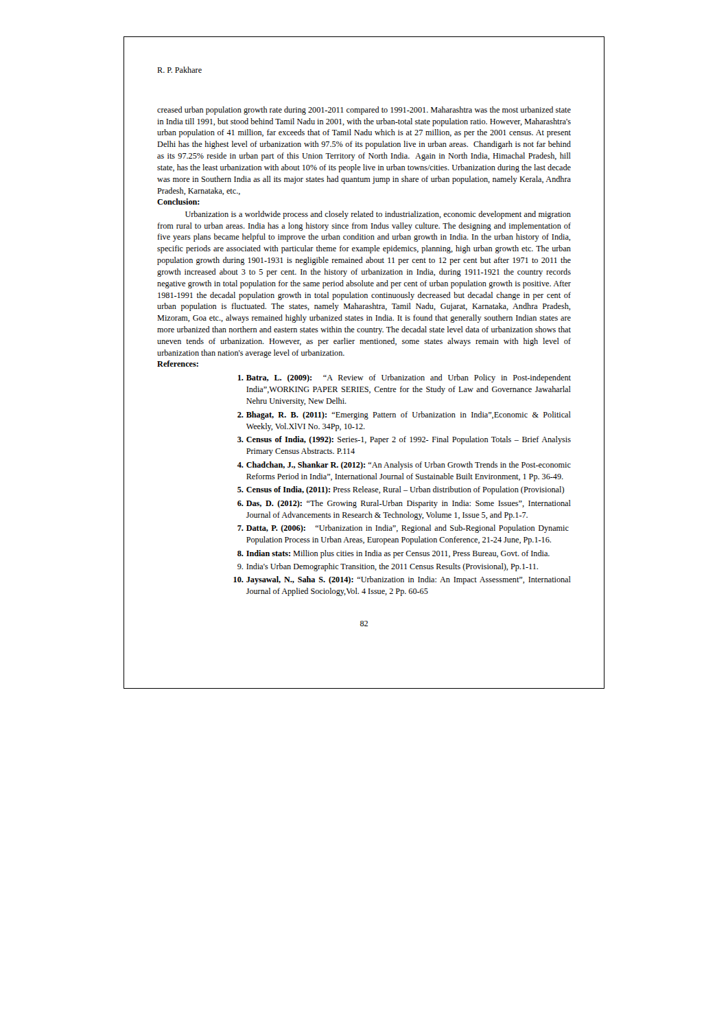R. P. Pakhare
creased urban population growth rate during 2001-2011 compared to 1991-2001. Maharashtra was the most urbanized state in India till 1991, but stood behind Tamil Nadu in 2001, with the urban-total state population ratio. However, Maharashtra's urban population of 41 million, far exceeds that of Tamil Nadu which is at 27 million, as per the 2001 census. At present Delhi has the highest level of urbanization with 97.5% of its population live in urban areas. Chandigarh is not far behind as its 97.25% reside in urban part of this Union Territory of North India. Again in North India, Himachal Pradesh, hill state, has the least urbanization with about 10% of its people live in urban towns/cities. Urbanization during the last decade was more in Southern India as all its major states had quantum jump in share of urban population, namely Kerala, Andhra Pradesh, Karnataka, etc.,
Conclusion:
Urbanization is a worldwide process and closely related to industrialization, economic development and migration from rural to urban areas. India has a long history since from Indus valley culture. The designing and implementation of five years plans became helpful to improve the urban condition and urban growth in India. In the urban history of India, specific periods are associated with particular theme for example epidemics, planning, high urban growth etc. The urban population growth during 1901-1931 is negligible remained about 11 per cent to 12 per cent but after 1971 to 2011 the growth increased about 3 to 5 per cent. In the history of urbanization in India, during 1911-1921 the country records negative growth in total population for the same period absolute and per cent of urban population growth is positive. After 1981-1991 the decadal population growth in total population continuously decreased but decadal change in per cent of urban population is fluctuated. The states, namely Maharashtra, Tamil Nadu, Gujarat, Karnataka, Andhra Pradesh, Mizoram, Goa etc., always remained highly urbanized states in India. It is found that generally southern Indian states are more urbanized than northern and eastern states within the country. The decadal state level data of urbanization shows that uneven tends of urbanization. However, as per earlier mentioned, some states always remain with high level of urbanization than nation's average level of urbanization.
References:
1. Batra, L. (2009): “A Review of Urbanization and Urban Policy in Post-independent India”,WORKING PAPER SERIES, Centre for the Study of Law and Governance Jawaharlal Nehru University, New Delhi.
2. Bhagat, R. B. (2011): “Emerging Pattern of Urbanization in India”,Economic & Political Weekly, Vol.XlVI No. 34Pp, 10-12.
3. Census of India, (1992): Series-1, Paper 2 of 1992- Final Population Totals – Brief Analysis Primary Census Abstracts. P.114
4. Chadchan, J., Shankar R. (2012): “An Analysis of Urban Growth Trends in the Post-economic Reforms Period in India”, International Journal of Sustainable Built Environment, 1 Pp. 36-49.
5. Census of India, (2011): Press Release, Rural – Urban distribution of Population (Provisional)
6. Das, D. (2012): “The Growing Rural-Urban Disparity in India: Some Issues”, International Journal of Advancements in Research & Technology, Volume 1, Issue 5, and Pp.1-7.
7. Datta, P. (2006): “Urbanization in India”, Regional and Sub-Regional Population Dynamic Population Process in Urban Areas, European Population Conference, 21-24 June, Pp.1-16.
8. Indian stats: Million plus cities in India as per Census 2011, Press Bureau, Govt. of India.
9. India's Urban Demographic Transition, the 2011 Census Results (Provisional), Pp.1-11.
10. Jaysawal, N., Saha S. (2014): “Urbanization in India: An Impact Assessment”, International Journal of Applied Sociology,Vol. 4 Issue, 2 Pp. 60-65
82